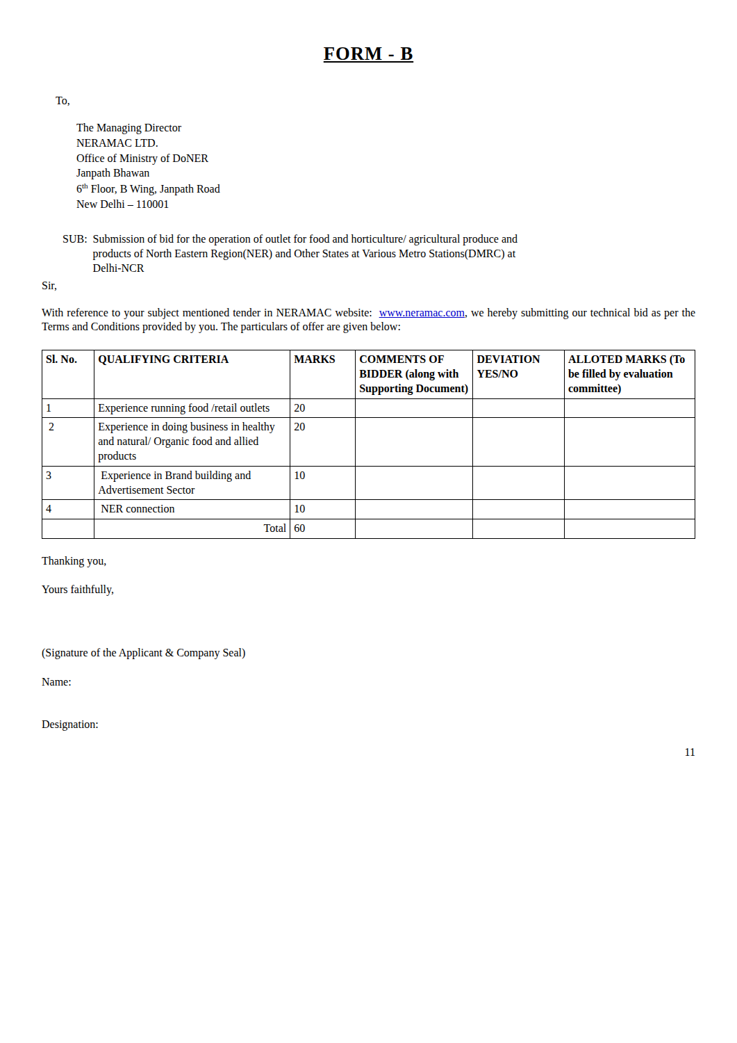FORM - B
To,
The Managing Director
NERAMAC LTD.
Office of Ministry of DoNER
Janpath Bhawan
6th Floor, B Wing, Janpath Road
New Delhi – 110001
SUB:
Submission of bid for the operation of outlet for food and horticulture/ agricultural produce and products of North Eastern Region(NER) and Other States at Various Metro Stations(DMRC) at Delhi-NCR
Sir,
With reference to your subject mentioned tender in NERAMAC website: www.neramac.com, we hereby submitting our technical bid as per the Terms and Conditions provided by you. The particulars of offer are given below:
| Sl. No. | QUALIFYING CRITERIA | MARKS | COMMENTS OF BIDDER (along with Supporting Document) | DEVIATION YES/NO | ALLOTED MARKS (To be filled by evaluation committee) |
| --- | --- | --- | --- | --- | --- |
| 1 | Experience running food /retail outlets | 20 | | | |
| 2 | Experience in doing business in healthy and natural/ Organic food and allied products | 20 | | | |
| 3 | Experience in Brand building and Advertisement Sector | 10 | | | |
| 4 | NER connection | 10 | | | |
| | Total | 60 | | | |
Thanking you,
Yours faithfully,
(Signature of the Applicant & Company Seal)
Name:
Designation:
11